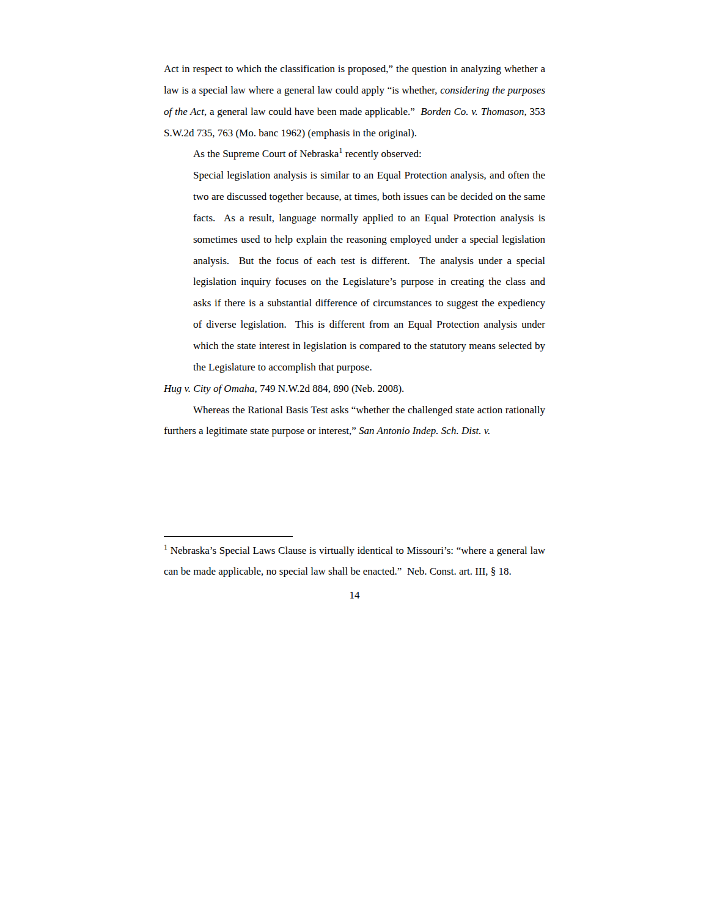Act in respect to which the classification is proposed,” the question in analyzing whether a law is a special law where a general law could apply “is whether, considering the purposes of the Act, a general law could have been made applicable.” Borden Co. v. Thomason, 353 S.W.2d 735, 763 (Mo. banc 1962) (emphasis in the original).
As the Supreme Court of Nebraska1 recently observed:
Special legislation analysis is similar to an Equal Protection analysis, and often the two are discussed together because, at times, both issues can be decided on the same facts. As a result, language normally applied to an Equal Protection analysis is sometimes used to help explain the reasoning employed under a special legislation analysis. But the focus of each test is different. The analysis under a special legislation inquiry focuses on the Legislature’s purpose in creating the class and asks if there is a substantial difference of circumstances to suggest the expediency of diverse legislation. This is different from an Equal Protection analysis under which the state interest in legislation is compared to the statutory means selected by the Legislature to accomplish that purpose.
Hug v. City of Omaha, 749 N.W.2d 884, 890 (Neb. 2008).
Whereas the Rational Basis Test asks “whether the challenged state action rationally furthers a legitimate state purpose or interest,” San Antonio Indep. Sch. Dist. v.
1 Nebraska’s Special Laws Clause is virtually identical to Missouri’s: “where a general law can be made applicable, no special law shall be enacted.” Neb. Const. art. III, § 18.
14